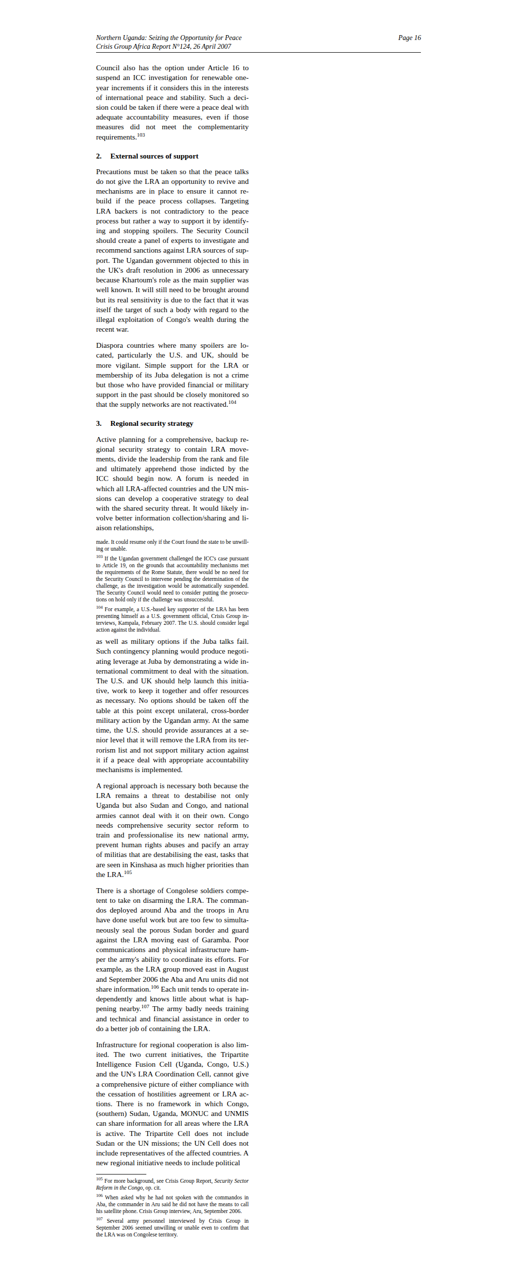Northern Uganda: Seizing the Opportunity for Peace
Crisis Group Africa Report N°124, 26 April 2007
Page 16
Council also has the option under Article 16 to suspend an ICC investigation for renewable one-year increments if it considers this in the interests of international peace and stability. Such a decision could be taken if there were a peace deal with adequate accountability measures, even if those measures did not meet the complementarity requirements.103
2. External sources of support
Precautions must be taken so that the peace talks do not give the LRA an opportunity to revive and mechanisms are in place to ensure it cannot rebuild if the peace process collapses. Targeting LRA backers is not contradictory to the peace process but rather a way to support it by identifying and stopping spoilers. The Security Council should create a panel of experts to investigate and recommend sanctions against LRA sources of support. The Ugandan government objected to this in the UK's draft resolution in 2006 as unnecessary because Khartoum's role as the main supplier was well known. It will still need to be brought around but its real sensitivity is due to the fact that it was itself the target of such a body with regard to the illegal exploitation of Congo's wealth during the recent war.
Diaspora countries where many spoilers are located, particularly the U.S. and UK, should be more vigilant. Simple support for the LRA or membership of its Juba delegation is not a crime but those who have provided financial or military support in the past should be closely monitored so that the supply networks are not reactivated.104
3. Regional security strategy
Active planning for a comprehensive, backup regional security strategy to contain LRA movements, divide the leadership from the rank and file and ultimately apprehend those indicted by the ICC should begin now. A forum is needed in which all LRA-affected countries and the UN missions can develop a cooperative strategy to deal with the shared security threat. It would likely involve better information collection/sharing and liaison relationships,
made. It could resume only if the Court found the state to be unwilling or unable.
103 If the Ugandan government challenged the ICC's case pursuant to Article 19, on the grounds that accountability mechanisms met the requirements of the Rome Statute, there would be no need for the Security Council to intervene pending the determination of the challenge, as the investigation would be automatically suspended. The Security Council would need to consider putting the prosecutions on hold only if the challenge was unsuccessful.
104 For example, a U.S.-based key supporter of the LRA has been presenting himself as a U.S. government official, Crisis Group interviews, Kampala, February 2007. The U.S. should consider legal action against the individual.
as well as military options if the Juba talks fail. Such contingency planning would produce negotiating leverage at Juba by demonstrating a wide international commitment to deal with the situation. The U.S. and UK should help launch this initiative, work to keep it together and offer resources as necessary. No options should be taken off the table at this point except unilateral, cross-border military action by the Ugandan army. At the same time, the U.S. should provide assurances at a senior level that it will remove the LRA from its terrorism list and not support military action against it if a peace deal with appropriate accountability mechanisms is implemented.
A regional approach is necessary both because the LRA remains a threat to destabilise not only Uganda but also Sudan and Congo, and national armies cannot deal with it on their own. Congo needs comprehensive security sector reform to train and professionalise its new national army, prevent human rights abuses and pacify an array of militias that are destabilising the east, tasks that are seen in Kinshasa as much higher priorities than the LRA.105
There is a shortage of Congolese soldiers competent to take on disarming the LRA. The commandos deployed around Aba and the troops in Aru have done useful work but are too few to simultaneously seal the porous Sudan border and guard against the LRA moving east of Garamba. Poor communications and physical infrastructure hamper the army's ability to coordinate its efforts. For example, as the LRA group moved east in August and September 2006 the Aba and Aru units did not share information.106 Each unit tends to operate independently and knows little about what is happening nearby.107 The army badly needs training and technical and financial assistance in order to do a better job of containing the LRA.
Infrastructure for regional cooperation is also limited. The two current initiatives, the Tripartite Intelligence Fusion Cell (Uganda, Congo, U.S.) and the UN's LRA Coordination Cell, cannot give a comprehensive picture of either compliance with the cessation of hostilities agreement or LRA actions. There is no framework in which Congo, (southern) Sudan, Uganda, MONUC and UNMIS can share information for all areas where the LRA is active. The Tripartite Cell does not include Sudan or the UN missions; the UN Cell does not include representatives of the affected countries. A new regional initiative needs to include political
105 For more background, see Crisis Group Report, Security Sector Reform in the Congo, op. cit.
106 When asked why he had not spoken with the commandos in Aba, the commander in Aru said he did not have the means to call his satellite phone. Crisis Group interview, Aru, September 2006.
107 Several army personnel interviewed by Crisis Group in September 2006 seemed unwilling or unable even to confirm that the LRA was on Congolese territory.